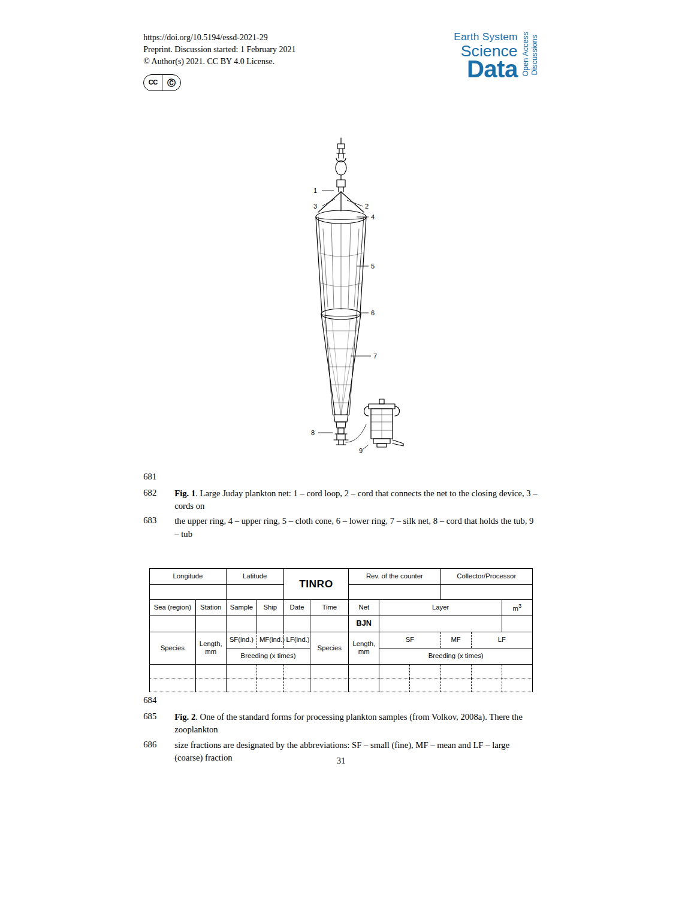https://doi.org/10.5194/essd-2021-29
Preprint. Discussion started: 1 February 2021
© Author(s) 2021. CC BY 4.0 License.
CCⒸ
Earth System
Science
Data
Open Access Discussions
1 3 2 4 5 6 7 8 9
681
682
Fig. 1. Large Juday plankton net: 1 – cord loop, 2 – cord that connects the net to the closing device, 3 – cords on
683
the upper ring, 4 – upper ring, 5 – cloth cone, 6 – lower ring, 7 – silk net, 8 – cord that holds the tub, 9 – tub
| Longitude | Latitude | TINRO | Rev. of the counter | Collector/Processor |
| Sea (region) | Station | Sample | Ship | Date | Time | Net | Layer | m 3 |
| | | | | | | BJN | | |
| Species | Length, mm | SF(ind.) | MF(ind.) | LF(ind.) | Species | Length, mm | SF | MF | LF |
| Breeding (x times) | Breeding (x times) |
684
685
Fig. 2. One of the standard forms for processing plankton samples (from Volkov, 2008a). There the zooplankton
686
size fractions are designated by the abbreviations: SF – small (fine), MF – mean and LF – large (coarse) fraction
31